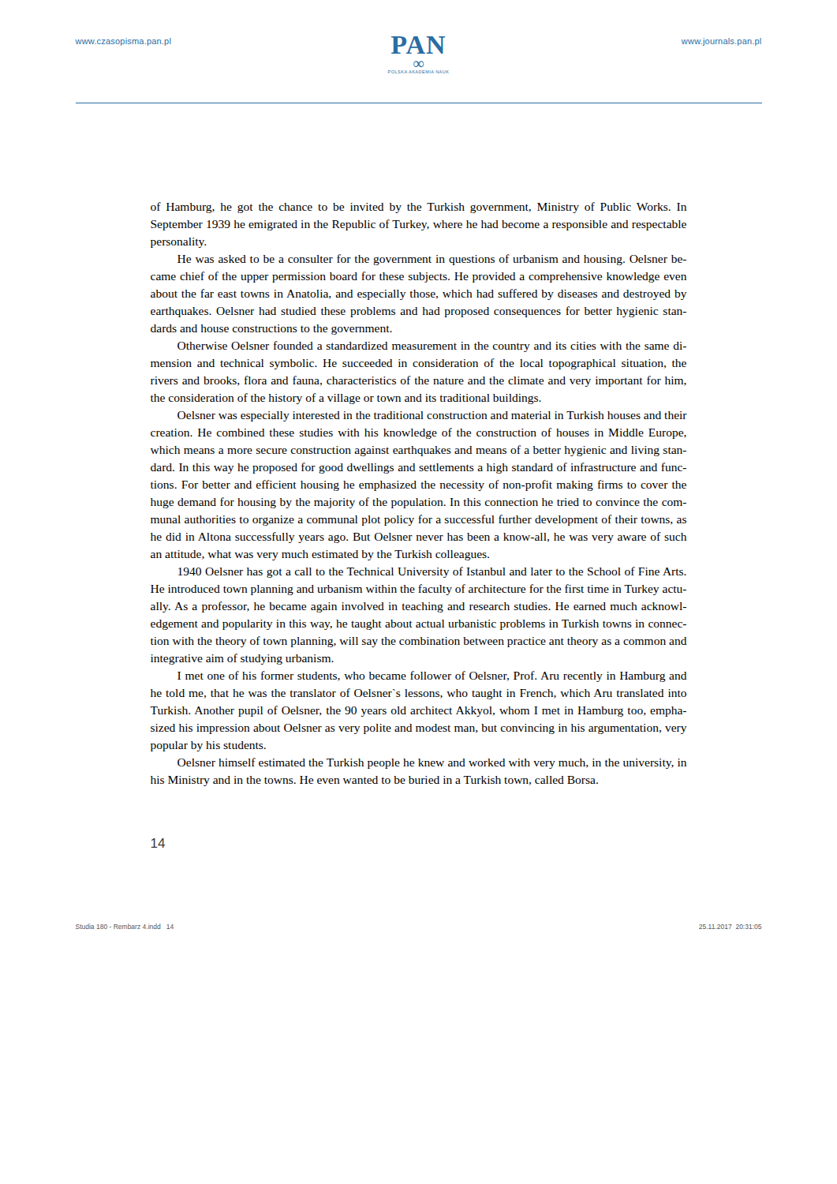www.czasopisma.pan.pl www.journals.pan.pl
PAN
∞
POLSKA AKADEMIA NAUK
of Hamburg, he got the chance to be invited by the Turkish government, Ministry of Public Works. In September 1939 he emigrated in the Republic of Turkey, where he had become a responsible and respectable personality.
He was asked to be a consulter for the government in questions of urbanism and housing. Oelsner became chief of the upper permission board for these subjects. He provided a comprehensive knowledge even about the far east towns in Anatolia, and especially those, which had suffered by diseases and destroyed by earthquakes. Oelsner had studied these problems and had proposed consequences for better hygienic standards and house constructions to the government.
Otherwise Oelsner founded a standardized measurement in the country and its cities with the same dimension and technical symbolic. He succeeded in consideration of the local topographical situation, the rivers and brooks, flora and fauna, characteristics of the nature and the climate and very important for him, the consideration of the history of a village or town and its traditional buildings.
Oelsner was especially interested in the traditional construction and material in Turkish houses and their creation. He combined these studies with his knowledge of the construction of houses in Middle Europe, which means a more secure construction against earthquakes and means of a better hygienic and living standard. In this way he proposed for good dwellings and settlements a high standard of infrastructure and functions. For better and efficient housing he emphasized the necessity of non-profit making firms to cover the huge demand for housing by the majority of the population. In this connection he tried to convince the communal authorities to organize a communal plot policy for a successful further development of their towns, as he did in Altona successfully years ago. But Oelsner never has been a know-all, he was very aware of such an attitude, what was very much estimated by the Turkish colleagues.
1940 Oelsner has got a call to the Technical University of Istanbul and later to the School of Fine Arts. He introduced town planning and urbanism within the faculty of architecture for the first time in Turkey actually. As a professor, he became again involved in teaching and research studies. He earned much acknowledgement and popularity in this way, he taught about actual urbanistic problems in Turkish towns in connection with the theory of town planning, will say the combination between practice ant theory as a common and integrative aim of studying urbanism.
I met one of his former students, who became follower of Oelsner, Prof. Aru recently in Hamburg and he told me, that he was the translator of Oelsner`s lessons, who taught in French, which Aru translated into Turkish. Another pupil of Oelsner, the 90 years old architect Akkyol, whom I met in Hamburg too, emphasized his impression about Oelsner as very polite and modest man, but convincing in his argumentation, very popular by his students.
Oelsner himself estimated the Turkish people he knew and worked with very much, in the university, in his Ministry and in the towns. He even wanted to be buried in a Turkish town, called Borsa.
14
Studia 180 - Rembarz 4.indd 14 25.11.2017 20:31:05